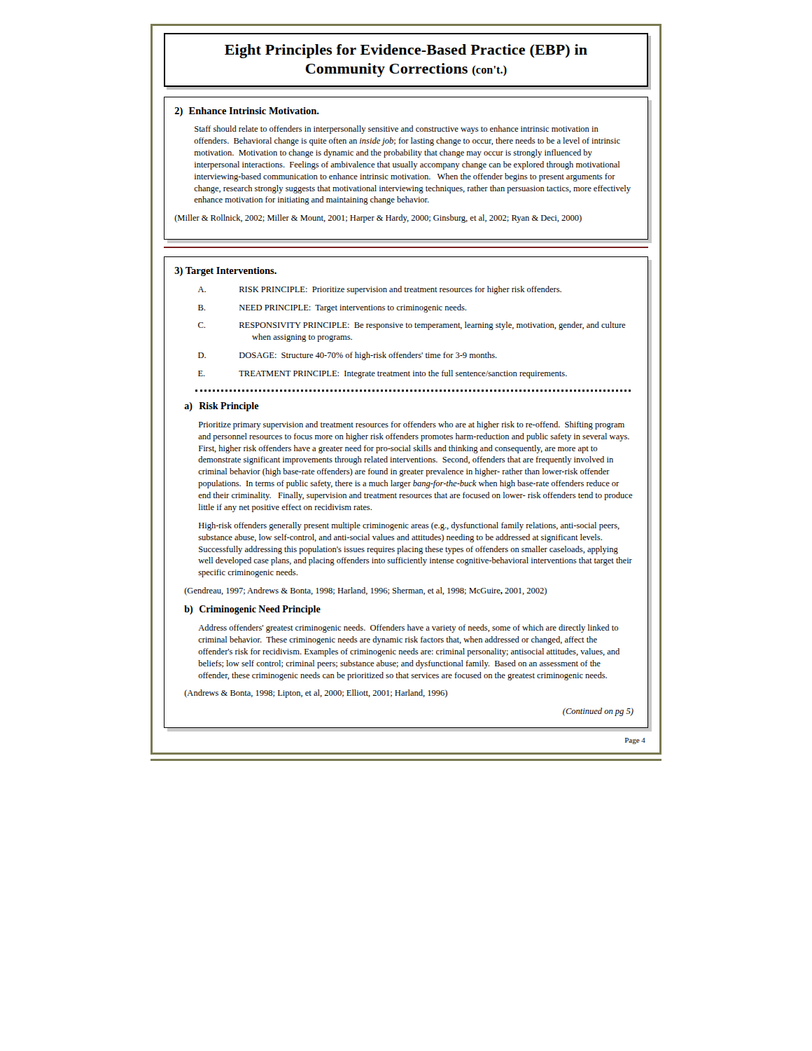Eight Principles for Evidence-Based Practice (EBP) in
Community Corrections (con't.)
2) Enhance Intrinsic Motivation.
Staff should relate to offenders in interpersonally sensitive and constructive ways to enhance intrinsic motivation in offenders. Behavioral change is quite often an inside job; for lasting change to occur, there needs to be a level of intrinsic motivation. Motivation to change is dynamic and the probability that change may occur is strongly influenced by interpersonal interactions. Feelings of ambivalence that usually accompany change can be explored through motivational interviewing-based communication to enhance intrinsic motivation. When the offender begins to present arguments for change, research strongly suggests that motivational interviewing techniques, rather than persuasion tactics, more effectively enhance motivation for initiating and maintaining change behavior.
(Miller & Rollnick, 2002; Miller & Mount, 2001; Harper & Hardy, 2000; Ginsburg, et al, 2002; Ryan & Deci, 2000)
3) Target Interventions.
A. RISK PRINCIPLE: Prioritize supervision and treatment resources for higher risk offenders.
B. NEED PRINCIPLE: Target interventions to criminogenic needs.
C. RESPONSIVITY PRINCIPLE: Be responsive to temperament, learning style, motivation, gender, and culture when assigning to programs.
D. DOSAGE: Structure 40-70% of high-risk offenders' time for 3-9 months.
E. TREATMENT PRINCIPLE: Integrate treatment into the full sentence/sanction requirements.
a) Risk Principle
Prioritize primary supervision and treatment resources for offenders who are at higher risk to re-offend. Shifting program and personnel resources to focus more on higher risk offenders promotes harm-reduction and public safety in several ways. First, higher risk offenders have a greater need for pro-social skills and thinking and consequently, are more apt to demonstrate significant improvements through related interventions. Second, offenders that are frequently involved in criminal behavior (high base-rate offenders) are found in greater prevalence in higher- rather than lower-risk offender populations. In terms of public safety, there is a much larger bang-for-the-buck when high base-rate offenders reduce or end their criminality. Finally, supervision and treatment resources that are focused on lower- risk offenders tend to produce little if any net positive effect on recidivism rates.
High-risk offenders generally present multiple criminogenic areas (e.g., dysfunctional family relations, anti-social peers, substance abuse, low self-control, and anti-social values and attitudes) needing to be addressed at significant levels. Successfully addressing this population's issues requires placing these types of offenders on smaller caseloads, applying well developed case plans, and placing offenders into sufficiently intense cognitive-behavioral interventions that target their specific criminogenic needs.
(Gendreau, 1997; Andrews & Bonta, 1998; Harland, 1996; Sherman, et al, 1998; McGuire, 2001, 2002)
b) Criminogenic Need Principle
Address offenders' greatest criminogenic needs. Offenders have a variety of needs, some of which are directly linked to criminal behavior. These criminogenic needs are dynamic risk factors that, when addressed or changed, affect the offender's risk for recidivism. Examples of criminogenic needs are: criminal personality; antisocial attitudes, values, and beliefs; low self control; criminal peers; substance abuse; and dysfunctional family. Based on an assessment of the offender, these criminogenic needs can be prioritized so that services are focused on the greatest criminogenic needs.
(Andrews & Bonta, 1998; Lipton, et al, 2000; Elliott, 2001; Harland, 1996)
(Continued on pg 5)
Page 4